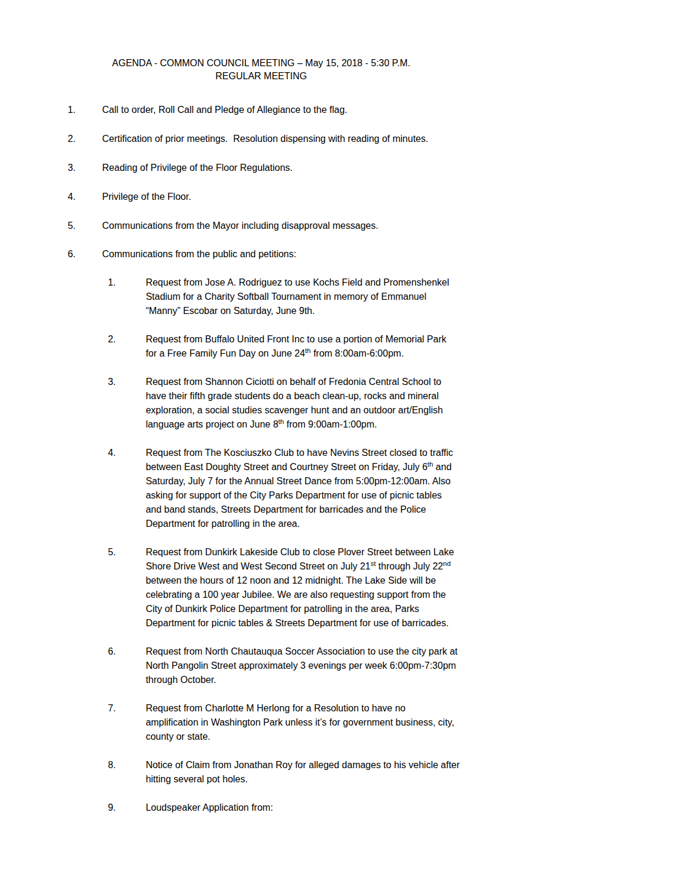AGENDA - COMMON COUNCIL MEETING – May 15, 2018 - 5:30 P.M.
REGULAR MEETING
1. Call to order, Roll Call and Pledge of Allegiance to the flag.
2. Certification of prior meetings. Resolution dispensing with reading of minutes.
3. Reading of Privilege of the Floor Regulations.
4. Privilege of the Floor.
5. Communications from the Mayor including disapproval messages.
6. Communications from the public and petitions:
1. Request from Jose A. Rodriguez to use Kochs Field and Promenshenkel Stadium for a Charity Softball Tournament in memory of Emmanuel “Manny” Escobar on Saturday, June 9th.
2. Request from Buffalo United Front Inc to use a portion of Memorial Park for a Free Family Fun Day on June 24th from 8:00am-6:00pm.
3. Request from Shannon Ciciotti on behalf of Fredonia Central School to have their fifth grade students do a beach clean-up, rocks and mineral exploration, a social studies scavenger hunt and an outdoor art/English language arts project on June 8th from 9:00am-1:00pm.
4. Request from The Kosciuszko Club to have Nevins Street closed to traffic between East Doughty Street and Courtney Street on Friday, July 6th and Saturday, July 7 for the Annual Street Dance from 5:00pm-12:00am. Also asking for support of the City Parks Department for use of picnic tables and band stands, Streets Department for barricades and the Police Department for patrolling in the area.
5. Request from Dunkirk Lakeside Club to close Plover Street between Lake Shore Drive West and West Second Street on July 21st through July 22nd between the hours of 12 noon and 12 midnight. The Lake Side will be celebrating a 100 year Jubilee. We are also requesting support from the City of Dunkirk Police Department for patrolling in the area, Parks Department for picnic tables & Streets Department for use of barricades.
6. Request from North Chautauqua Soccer Association to use the city park at North Pangolin Street approximately 3 evenings per week 6:00pm-7:30pm through October.
7. Request from Charlotte M Herlong for a Resolution to have no amplification in Washington Park unless it’s for government business, city, county or state.
8. Notice of Claim from Jonathan Roy for alleged damages to his vehicle after hitting several pot holes.
9. Loudspeaker Application from: